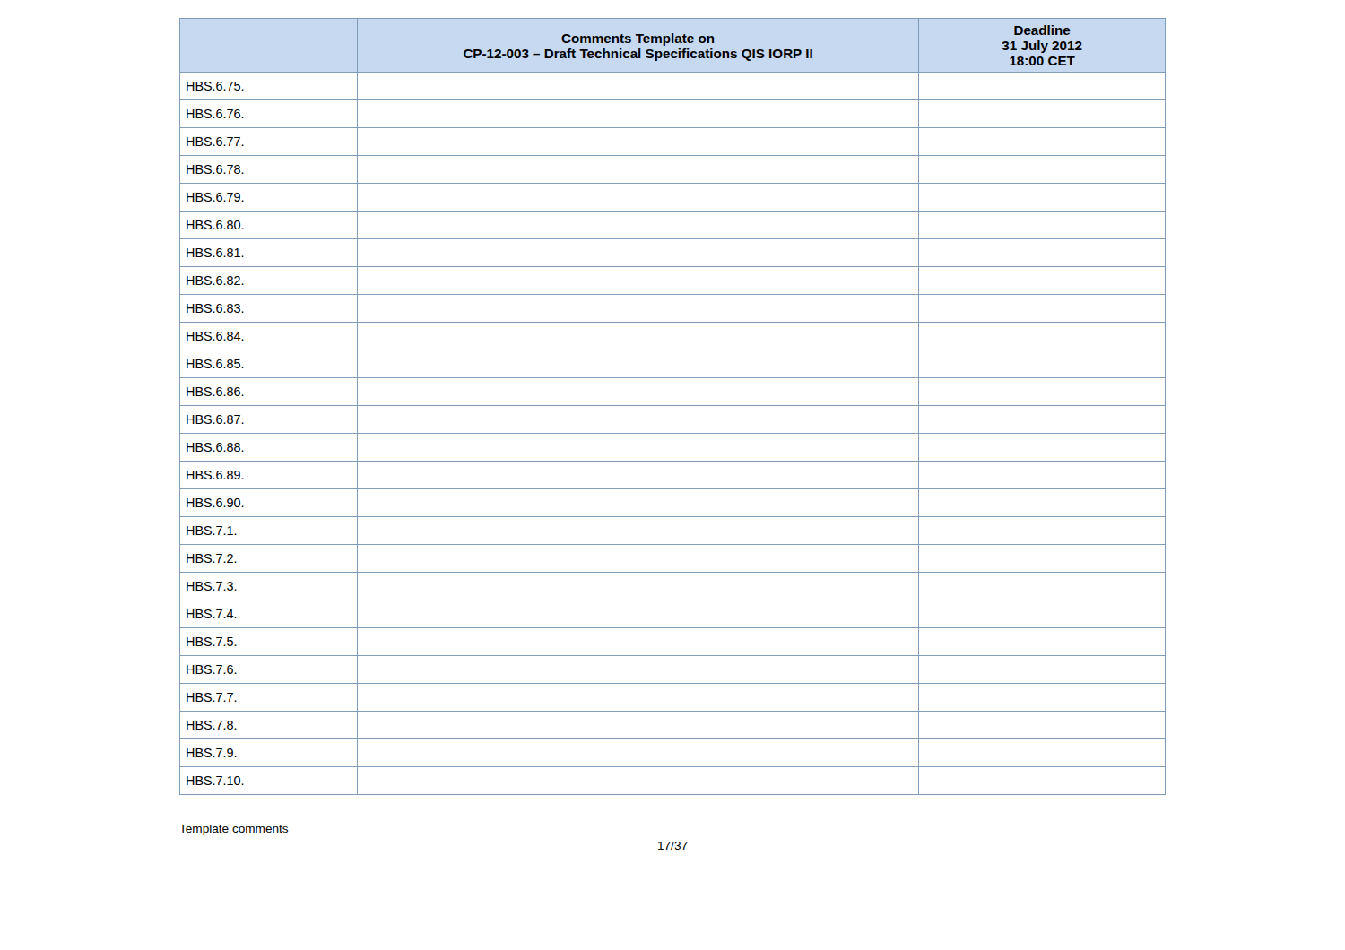| | Comments Template on CP-12-003 – Draft Technical Specifications QIS IORP II | Deadline 31 July 2012 18:00 CET |
| --- | --- | --- |
| HBS.6.75. | | |
| HBS.6.76. | | |
| HBS.6.77. | | |
| HBS.6.78. | | |
| HBS.6.79. | | |
| HBS.6.80. | | |
| HBS.6.81. | | |
| HBS.6.82. | | |
| HBS.6.83. | | |
| HBS.6.84. | | |
| HBS.6.85. | | |
| HBS.6.86. | | |
| HBS.6.87. | | |
| HBS.6.88. | | |
| HBS.6.89. | | |
| HBS.6.90. | | |
| HBS.7.1. | | |
| HBS.7.2. | | |
| HBS.7.3. | | |
| HBS.7.4. | | |
| HBS.7.5. | | |
| HBS.7.6. | | |
| HBS.7.7. | | |
| HBS.7.8. | | |
| HBS.7.9. | | |
| HBS.7.10. | | |
Template comments
17/37